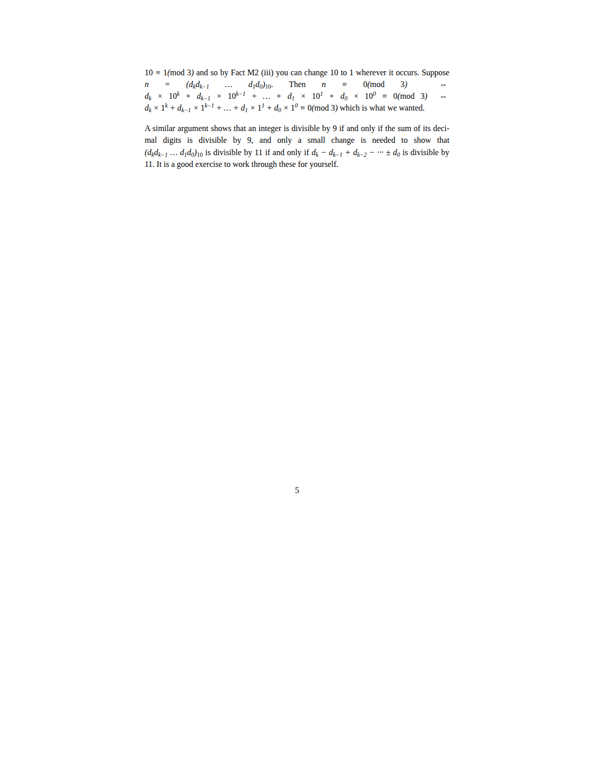10 ≡ 1(mod 3) and so by Fact M2 (iii) you can change 10 to 1 wherever it occurs. Suppose n = (dkdk−1 … d1d0)10. Then n ≡ 0(mod 3) ⇔ dk × 10k + dk−1 × 10k−1 + … + d1 × 101 + d0 × 100 ≡ 0(mod 3) ⇔ dk × 1k + dk−1 × 1k−1 + … + d1 × 11 + d0 × 10 ≡ 0(mod 3) which is what we wanted.
A similar argument shows that an integer is divisible by 9 if and only if the sum of its decimal digits is divisible by 9, and only a small change is needed to show that (dkdk−1 … d1d0)10 is divisible by 11 if and only if dk − dk−1 + dk−2 − ··· ± d0 is divisible by 11. It is a good exercise to work through these for yourself.
5